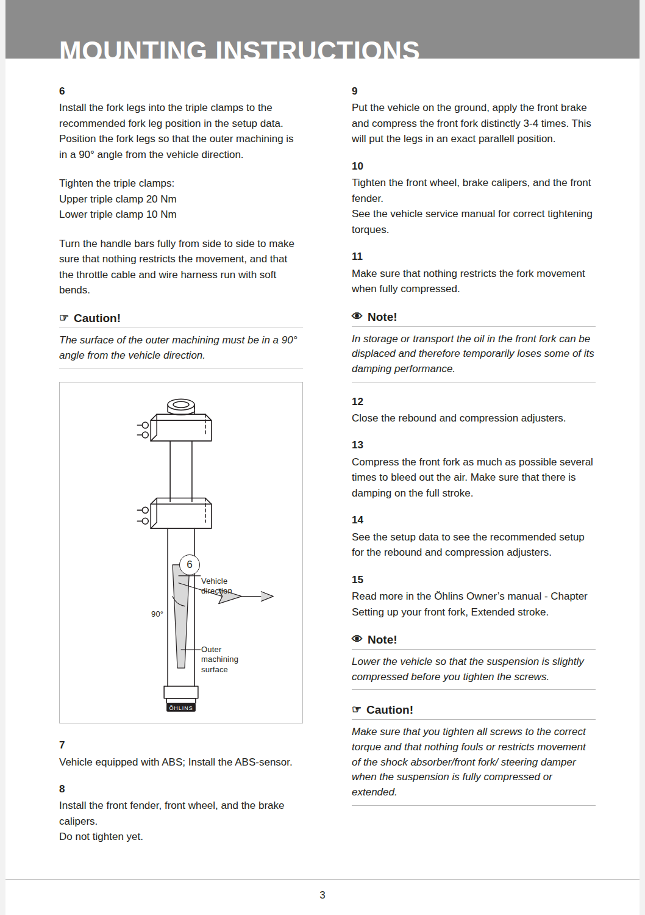MOUNTING INSTRUCTIONS
6
Install the fork legs into the triple clamps to the recommended fork leg position in the setup data. Position the fork legs so that the outer machining is in a 90° angle from the vehicle direction.
Tighten the triple clamps:
Upper triple clamp 20 Nm
Lower triple clamp 10 Nm
Turn the handle bars fully from side to side to make sure that nothing restricts the movement, and that the throttle cable and wire harness run with soft bends.
☞Caution!
The surface of the outer machining must be in a 90° angle from the vehicle direction.
ÖHLINS
6
Vehicle
direction
90°
Outer
machining
surface
7
Vehicle equipped with ABS; Install the ABS-sensor.
8
Install the front fender, front wheel, and the brake calipers.
Do not tighten yet.
9
Put the vehicle on the ground, apply the front brake and compress the front fork distinctly 3-4 times. This will put the legs in an exact parallell position.
10
Tighten the front wheel, brake calipers, and the front fender.
See the vehicle service manual for correct tightening torques.
11
Make sure that nothing restricts the fork movement when fully compressed.
👁Note!
In storage or transport the oil in the front fork can be displaced and therefore temporarily loses some of its damping performance.
12
Close the rebound and compression adjusters.
13
Compress the front fork as much as possible several times to bleed out the air. Make sure that there is damping on the full stroke.
14
See the setup data to see the recommended setup for the rebound and compression adjusters.
15
Read more in the Öhlins Owner’s manual - Chapter Setting up your front fork, Extended stroke.
👁Note!
Lower the vehicle so that the suspension is slightly compressed before you tighten the screws.
☞Caution!
Make sure that you tighten all screws to the correct torque and that nothing fouls or restricts movement of the shock absorber/front fork/ steering damper when the suspension is fully compressed or extended.
3